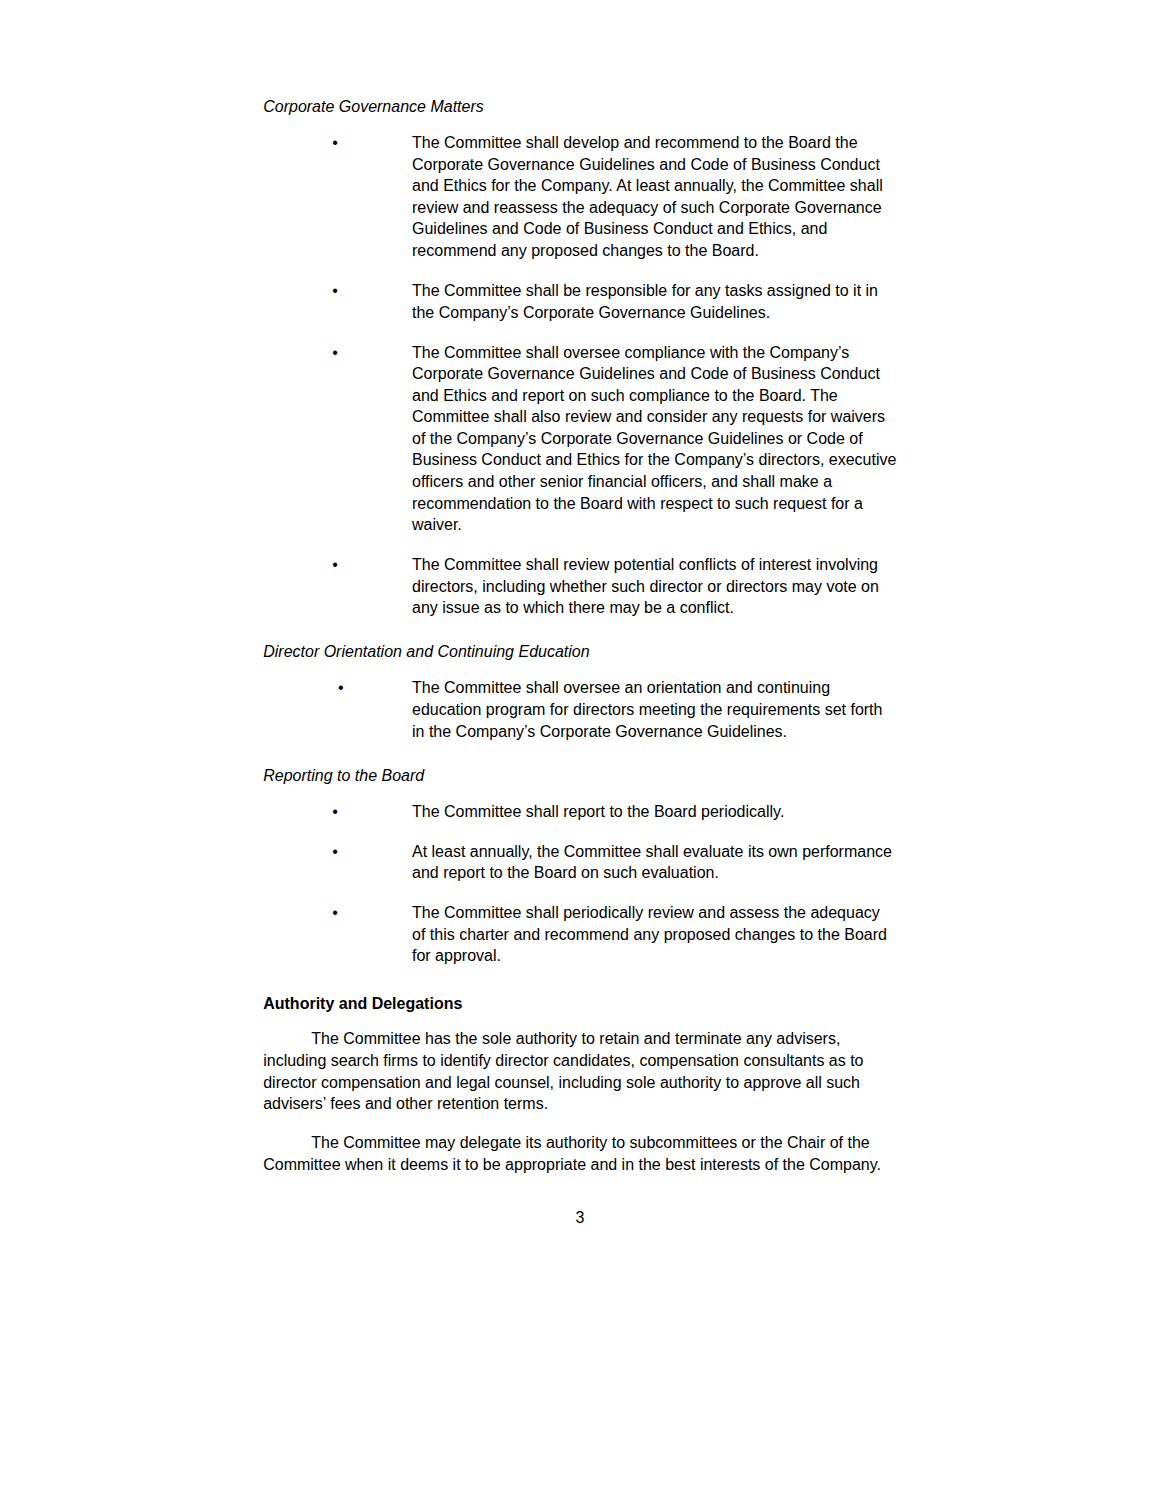Corporate Governance Matters
The Committee shall develop and recommend to the Board the Corporate Governance Guidelines and Code of Business Conduct and Ethics for the Company. At least annually, the Committee shall review and reassess the adequacy of such Corporate Governance Guidelines and Code of Business Conduct and Ethics, and recommend any proposed changes to the Board.
The Committee shall be responsible for any tasks assigned to it in the Company’s Corporate Governance Guidelines.
The Committee shall oversee compliance with the Company’s Corporate Governance Guidelines and Code of Business Conduct and Ethics and report on such compliance to the Board. The Committee shall also review and consider any requests for waivers of the Company’s Corporate Governance Guidelines or Code of Business Conduct and Ethics for the Company’s directors, executive officers and other senior financial officers, and shall make a recommendation to the Board with respect to such request for a waiver.
The Committee shall review potential conflicts of interest involving directors, including whether such director or directors may vote on any issue as to which there may be a conflict.
Director Orientation and Continuing Education
The Committee shall oversee an orientation and continuing education program for directors meeting the requirements set forth in the Company’s Corporate Governance Guidelines.
Reporting to the Board
The Committee shall report to the Board periodically.
At least annually, the Committee shall evaluate its own performance and report to the Board on such evaluation.
The Committee shall periodically review and assess the adequacy of this charter and recommend any proposed changes to the Board for approval.
Authority and Delegations
The Committee has the sole authority to retain and terminate any advisers, including search firms to identify director candidates, compensation consultants as to director compensation and legal counsel, including sole authority to approve all such advisers’ fees and other retention terms.
The Committee may delegate its authority to subcommittees or the Chair of the Committee when it deems it to be appropriate and in the best interests of the Company.
3